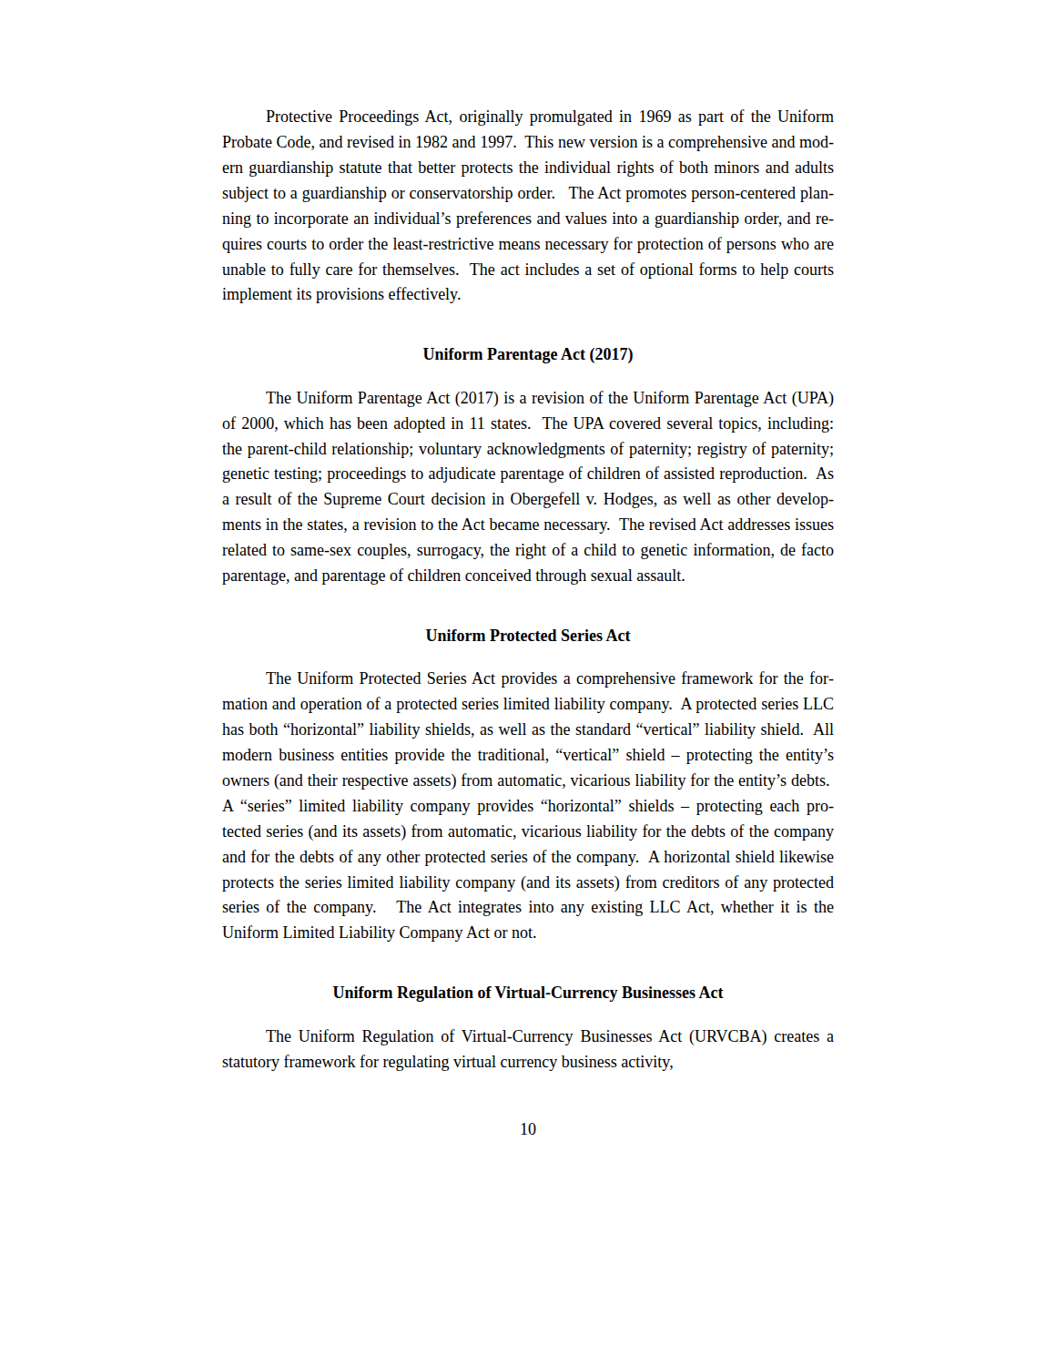Protective Proceedings Act, originally promulgated in 1969 as part of the Uniform Probate Code, and revised in 1982 and 1997. This new version is a comprehensive and modern guardianship statute that better protects the individual rights of both minors and adults subject to a guardianship or conservatorship order. The Act promotes person‑centered planning to incorporate an individual’s preferences and values into a guardianship order, and requires courts to order the least‑restrictive means necessary for protection of persons who are unable to fully care for themselves. The act includes a set of optional forms to help courts implement its provisions effectively.
Uniform Parentage Act (2017)
The Uniform Parentage Act (2017) is a revision of the Uniform Parentage Act (UPA) of 2000, which has been adopted in 11 states. The UPA covered several topics, including: the parent‑child relationship; voluntary acknowledgments of paternity; registry of paternity; genetic testing; proceedings to adjudicate parentage of children of assisted reproduction. As a result of the Supreme Court decision in Obergefell v. Hodges, as well as other developments in the states, a revision to the Act became necessary. The revised Act addresses issues related to same‑sex couples, surrogacy, the right of a child to genetic information, de facto parentage, and parentage of children conceived through sexual assault.
Uniform Protected Series Act
The Uniform Protected Series Act provides a comprehensive framework for the formation and operation of a protected series limited liability company. A protected series LLC has both “horizontal” liability shields, as well as the standard “vertical” liability shield. All modern business entities provide the traditional, “vertical” shield – protecting the entity’s owners (and their respective assets) from automatic, vicarious liability for the entity’s debts. A “series” limited liability company provides “horizontal” shields – protecting each protected series (and its assets) from automatic, vicarious liability for the debts of the company and for the debts of any other protected series of the company. A horizontal shield likewise protects the series limited liability company (and its assets) from creditors of any protected series of the company. The Act integrates into any existing LLC Act, whether it is the Uniform Limited Liability Company Act or not.
Uniform Regulation of Virtual‑Currency Businesses Act
The Uniform Regulation of Virtual‑Currency Businesses Act (URVCBA) creates a statutory framework for regulating virtual currency business activity,
10